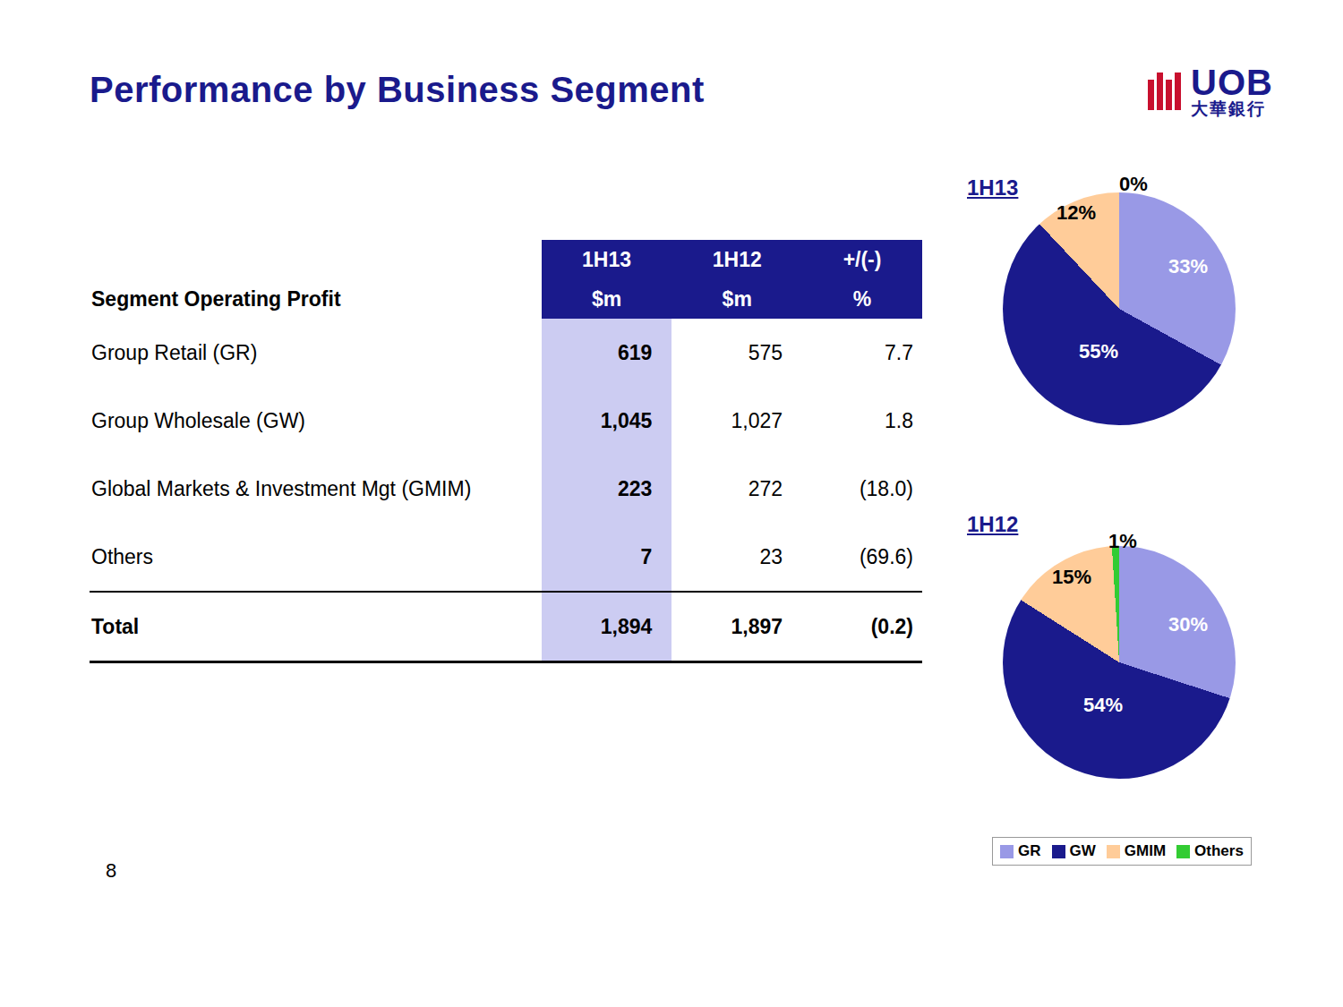Performance by Business Segment
UOB
大華銀行
| | 1H13 | 1H12 | +/(-) |
| Segment Operating Profit | $m | $m | % |
| Group Retail (GR) | 619 | 575 | 7.7 |
| Group Wholesale (GW) | 1,045 | 1,027 | 1.8 |
| Global Markets & Investment Mgt (GMIM) | 223 | 272 | (18.0) |
| Others | 7 | 23 | (69.6) |
| Total | 1,894 | 1,897 | (0.2) |
1H13
0%
12%
33%
55%
1H12
1%
15%
30%
54%
GR
GW
GMIM
Others
8